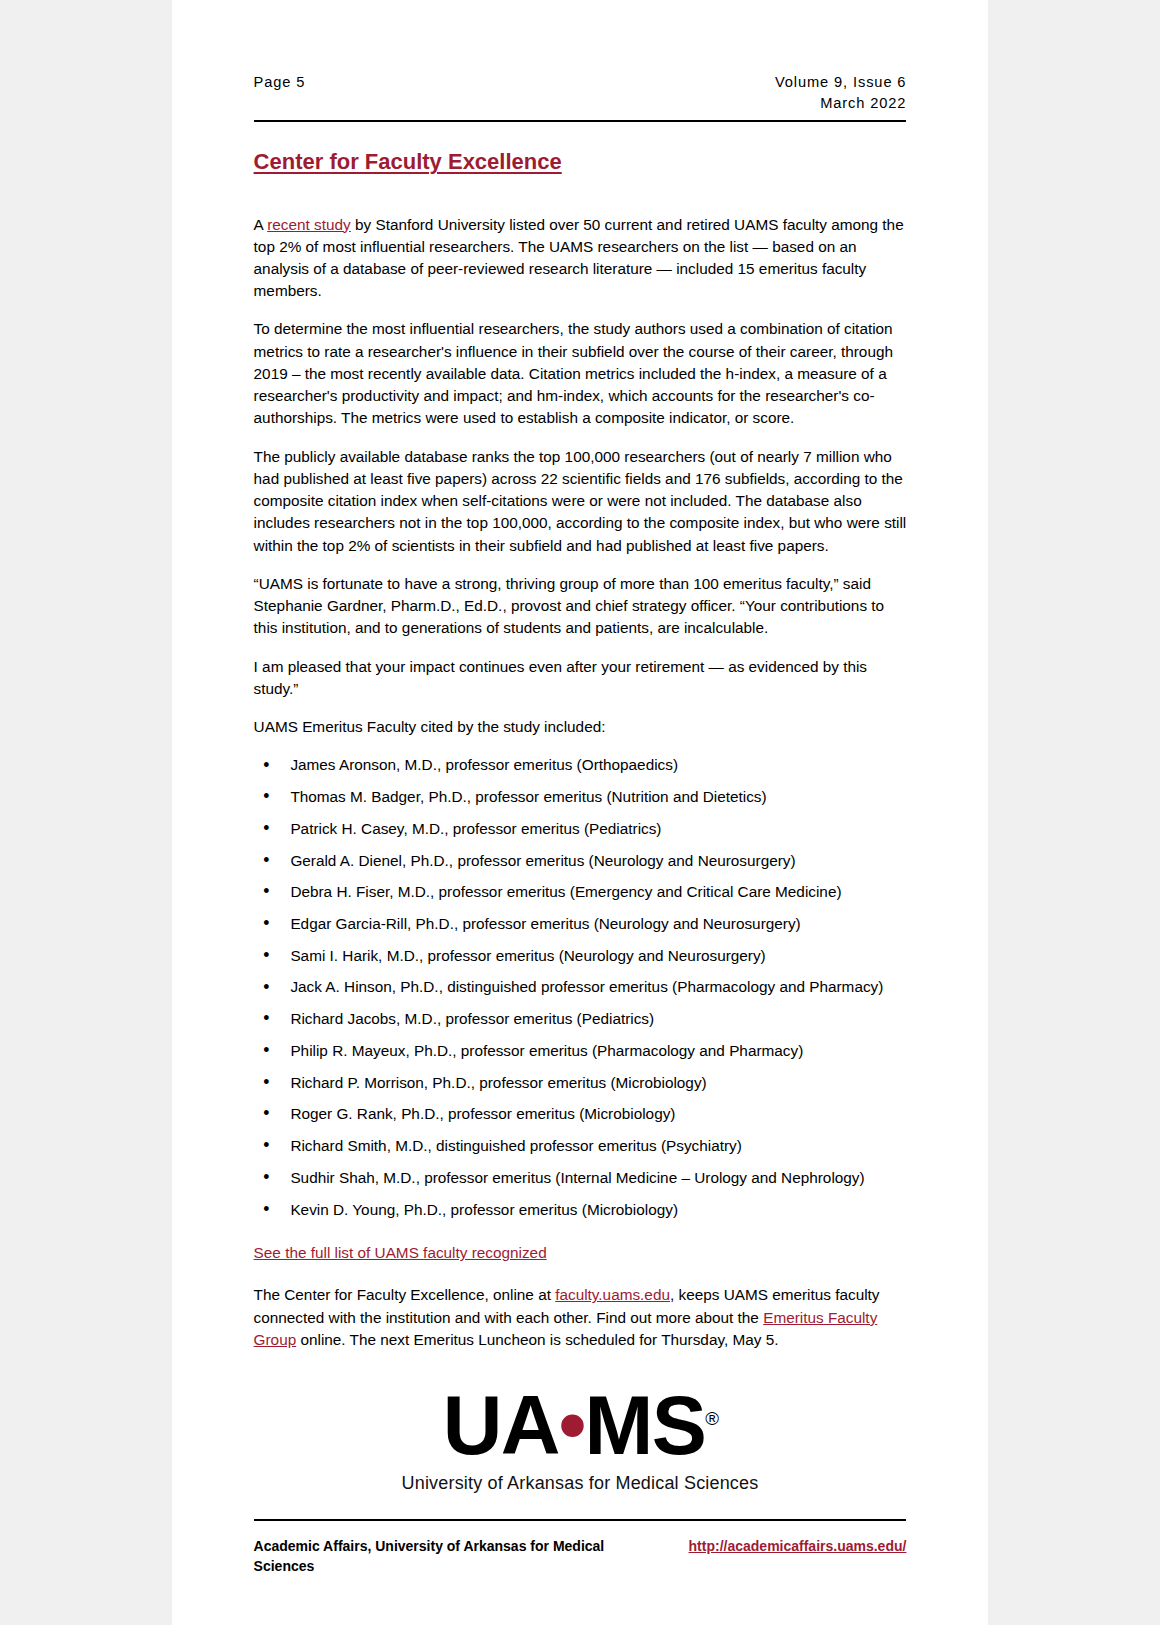Page 5
Volume 9, Issue 6
March 2022
Center for Faculty Excellence
A recent study by Stanford University listed over 50 current and retired UAMS faculty among the top 2% of most influential researchers. The UAMS researchers on the list — based on an analysis of a database of peer-reviewed research literature — included 15 emeritus faculty members.
To determine the most influential researchers, the study authors used a combination of citation metrics to rate a researcher's influence in their subfield over the course of their career, through 2019 – the most recently available data. Citation metrics included the h-index, a measure of a researcher's productivity and impact; and hm-index, which accounts for the researcher's co-authorships. The metrics were used to establish a composite indicator, or score.
The publicly available database ranks the top 100,000 researchers (out of nearly 7 million who had published at least five papers) across 22 scientific fields and 176 subfields, according to the composite citation index when self-citations were or were not included. The database also includes researchers not in the top 100,000, according to the composite index, but who were still within the top 2% of scientists in their subfield and had published at least five papers.
“UAMS is fortunate to have a strong, thriving group of more than 100 emeritus faculty,” said Stephanie Gardner, Pharm.D., Ed.D., provost and chief strategy officer. “Your contributions to this institution, and to generations of students and patients, are incalculable.
I am pleased that your impact continues even after your retirement — as evidenced by this study.”
UAMS Emeritus Faculty cited by the study included:
James Aronson, M.D., professor emeritus (Orthopaedics)
Thomas M. Badger, Ph.D., professor emeritus (Nutrition and Dietetics)
Patrick H. Casey, M.D., professor emeritus (Pediatrics)
Gerald A. Dienel, Ph.D., professor emeritus (Neurology and Neurosurgery)
Debra H. Fiser, M.D., professor emeritus (Emergency and Critical Care Medicine)
Edgar Garcia-Rill, Ph.D., professor emeritus (Neurology and Neurosurgery)
Sami I. Harik, M.D., professor emeritus (Neurology and Neurosurgery)
Jack A. Hinson, Ph.D., distinguished professor emeritus (Pharmacology and Pharmacy)
Richard Jacobs, M.D., professor emeritus (Pediatrics)
Philip R. Mayeux, Ph.D., professor emeritus (Pharmacology and Pharmacy)
Richard P. Morrison, Ph.D., professor emeritus (Microbiology)
Roger G. Rank, Ph.D., professor emeritus (Microbiology)
Richard Smith, M.D., distinguished professor emeritus (Psychiatry)
Sudhir Shah, M.D., professor emeritus (Internal Medicine – Urology and Nephrology)
Kevin D. Young, Ph.D., professor emeritus (Microbiology)
See the full list of UAMS faculty recognized
The Center for Faculty Excellence, online at faculty.uams.edu, keeps UAMS emeritus faculty connected with the institution and with each other. Find out more about the Emeritus Faculty Group online. The next Emeritus Luncheon is scheduled for Thursday, May 5.
UA•MS®
University of Arkansas for Medical Sciences
Academic Affairs, University of Arkansas for Medical Sciences
http://academicaffairs.uams.edu/